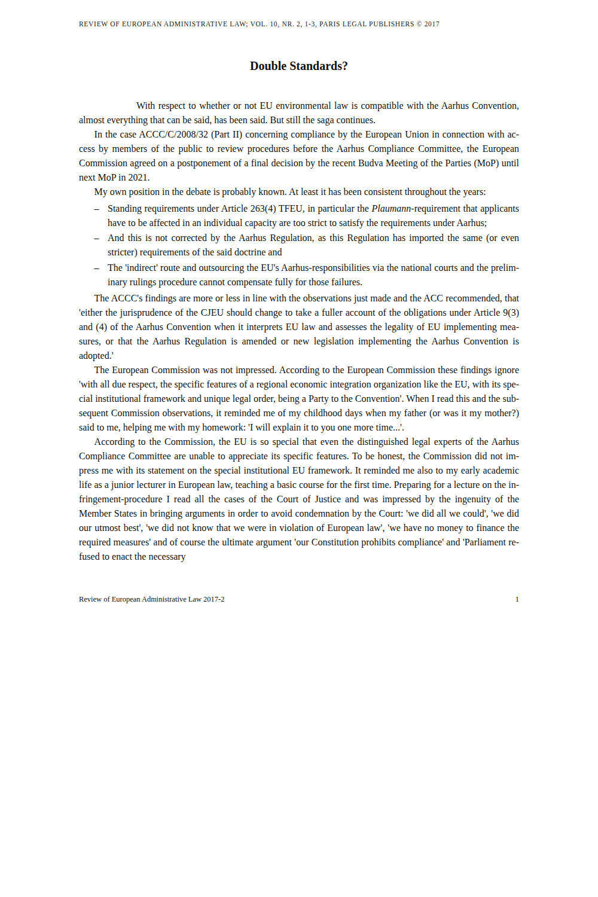Review of European Administrative Law; vol. 10, nr. 2, 1-3, Paris Legal Publishers © 2017
Double Standards?
With respect to whether or not EU environmental law is compatible with the Aarhus Convention, almost everything that can be said, has been said. But still the saga continues.
In the case ACCC/C/2008/32 (Part II) concerning compliance by the European Union in connection with access by members of the public to review procedures before the Aarhus Compliance Committee, the European Commission agreed on a postponement of a final decision by the recent Budva Meeting of the Parties (MoP) until next MoP in 2021.
My own position in the debate is probably known. At least it has been consistent throughout the years:
Standing requirements under Article 263(4) TFEU, in particular the Plaumann-requirement that applicants have to be affected in an individual capacity are too strict to satisfy the requirements under Aarhus;
And this is not corrected by the Aarhus Regulation, as this Regulation has imported the same (or even stricter) requirements of the said doctrine and
The 'indirect' route and outsourcing the EU's Aarhus-responsibilities via the national courts and the preliminary rulings procedure cannot compensate fully for those failures.
The ACCC's findings are more or less in line with the observations just made and the ACC recommended, that 'either the jurisprudence of the CJEU should change to take a fuller account of the obligations under Article 9(3) and (4) of the Aarhus Convention when it interprets EU law and assesses the legality of EU implementing measures, or that the Aarhus Regulation is amended or new legislation implementing the Aarhus Convention is adopted.'
The European Commission was not impressed. According to the European Commission these findings ignore 'with all due respect, the specific features of a regional economic integration organization like the EU, with its special institutional framework and unique legal order, being a Party to the Convention'. When I read this and the subsequent Commission observations, it reminded me of my childhood days when my father (or was it my mother?) said to me, helping me with my homework: 'I will explain it to you one more time...'.
According to the Commission, the EU is so special that even the distinguished legal experts of the Aarhus Compliance Committee are unable to appreciate its specific features. To be honest, the Commission did not impress me with its statement on the special institutional EU framework. It reminded me also to my early academic life as a junior lecturer in European law, teaching a basic course for the first time. Preparing for a lecture on the infringement-procedure I read all the cases of the Court of Justice and was impressed by the ingenuity of the Member States in bringing arguments in order to avoid condemnation by the Court: 'we did all we could', 'we did our utmost best', 'we did not know that we were in violation of European law', 'we have no money to finance the required measures' and of course the ultimate argument 'our Constitution prohibits compliance' and 'Parliament refused to enact the necessary
Review of European Administrative Law 2017-2 1